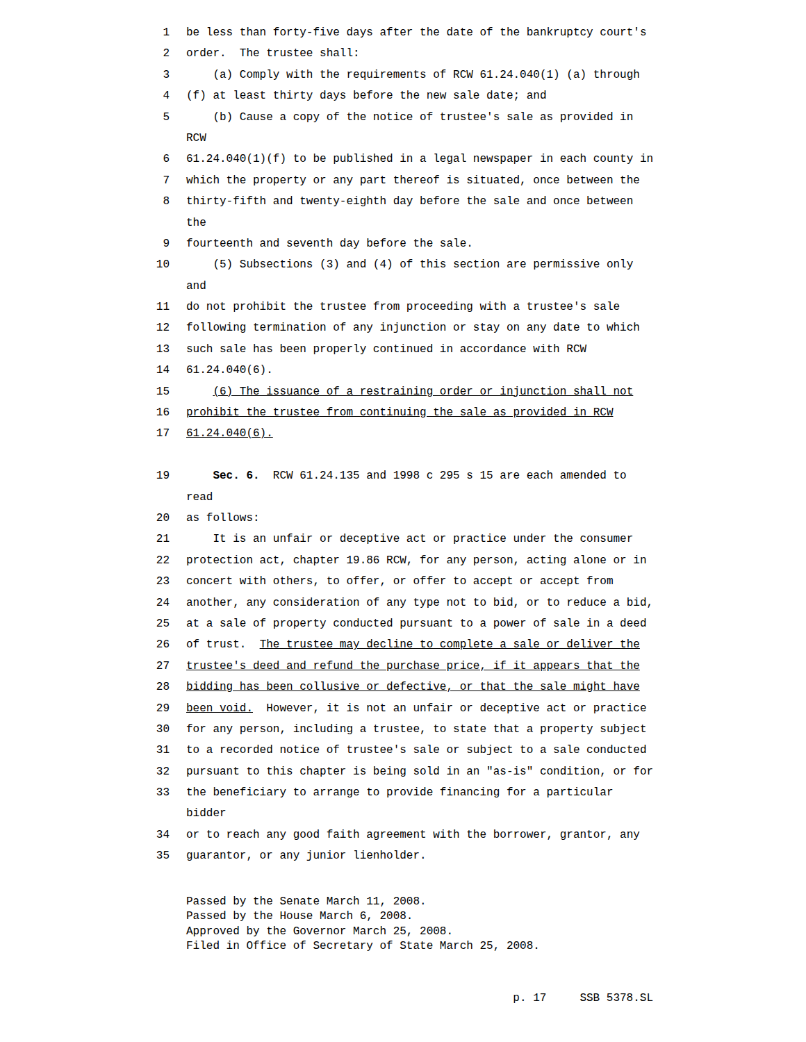be less than forty-five days after the date of the bankruptcy court's
order. The trustee shall:
(a) Comply with the requirements of RCW 61.24.040(1) (a) through
(f) at least thirty days before the new sale date; and
(b) Cause a copy of the notice of trustee's sale as provided in RCW
61.24.040(1)(f) to be published in a legal newspaper in each county in
which the property or any part thereof is situated, once between the
thirty-fifth and twenty-eighth day before the sale and once between the
fourteenth and seventh day before the sale.
(5) Subsections (3) and (4) of this section are permissive only and
do not prohibit the trustee from proceeding with a trustee's sale
following termination of any injunction or stay on any date to which
such sale has been properly continued in accordance with RCW
61.24.040(6).
(6) The issuance of a restraining order or injunction shall not
prohibit the trustee from continuing the sale as provided in RCW
61.24.040(6).
Sec. 6. RCW 61.24.135 and 1998 c 295 s 15 are each amended to read
as follows:
It is an unfair or deceptive act or practice under the consumer
protection act, chapter 19.86 RCW, for any person, acting alone or in
concert with others, to offer, or offer to accept or accept from
another, any consideration of any type not to bid, or to reduce a bid,
at a sale of property conducted pursuant to a power of sale in a deed
of trust. The trustee may decline to complete a sale or deliver the
trustee's deed and refund the purchase price, if it appears that the
bidding has been collusive or defective, or that the sale might have
been void. However, it is not an unfair or deceptive act or practice
for any person, including a trustee, to state that a property subject
to a recorded notice of trustee's sale or subject to a sale conducted
pursuant to this chapter is being sold in an "as-is" condition, or for
the beneficiary to arrange to provide financing for a particular bidder
or to reach any good faith agreement with the borrower, grantor, any
guarantor, or any junior lienholder.
Passed by the Senate March 11, 2008.
Passed by the House March 6, 2008.
Approved by the Governor March 25, 2008.
Filed in Office of Secretary of State March 25, 2008.
p. 17 SSB 5378.SL